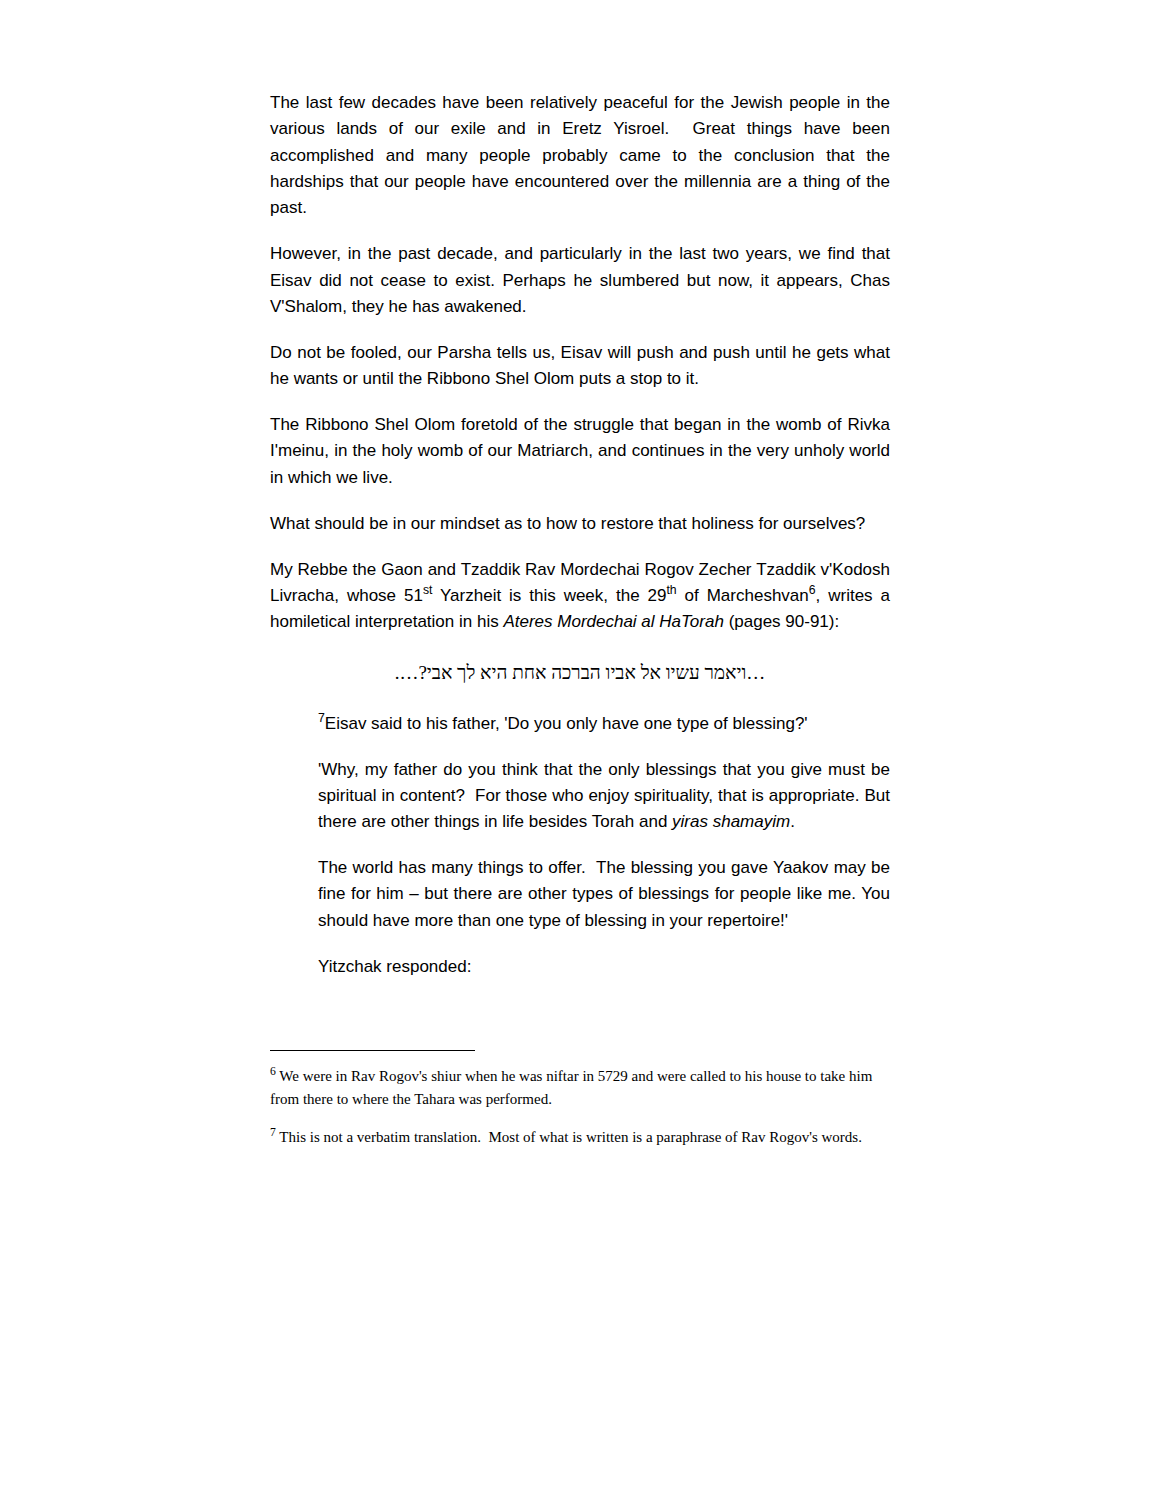The last few decades have been relatively peaceful for the Jewish people in the various lands of our exile and in Eretz Yisroel. Great things have been accomplished and many people probably came to the conclusion that the hardships that our people have encountered over the millennia are a thing of the past.
However, in the past decade, and particularly in the last two years, we find that Eisav did not cease to exist. Perhaps he slumbered but now, it appears, Chas V'Shalom, they he has awakened.
Do not be fooled, our Parsha tells us, Eisav will push and push until he gets what he wants or until the Ribbono Shel Olom puts a stop to it.
The Ribbono Shel Olom foretold of the struggle that began in the womb of Rivka I'meinu, in the holy womb of our Matriarch, and continues in the very unholy world in which we live.
What should be in our mindset as to how to restore that holiness for ourselves?
My Rebbe the Gaon and Tzaddik Rav Mordechai Rogov Zecher Tzaddik v'Kodosh Livracha, whose 51st Yarzheit is this week, the 29th of Marcheshvan6, writes a homiletical interpretation in his Ateres Mordechai al HaTorah (pages 90-91):
…ויאמר עשיו אל אביו הברכה אחת היא לך אבי?….
7Eisav said to his father, 'Do you only have one type of blessing?'
'Why, my father do you think that the only blessings that you give must be spiritual in content? For those who enjoy spirituality, that is appropriate. But there are other things in life besides Torah and yiras shamayim.
The world has many things to offer. The blessing you gave Yaakov may be fine for him – but there are other types of blessings for people like me. You should have more than one type of blessing in your repertoire!'
Yitzchak responded:
6 We were in Rav Rogov's shiur when he was niftar in 5729 and were called to his house to take him from there to where the Tahara was performed.
7 This is not a verbatim translation. Most of what is written is a paraphrase of Rav Rogov's words.